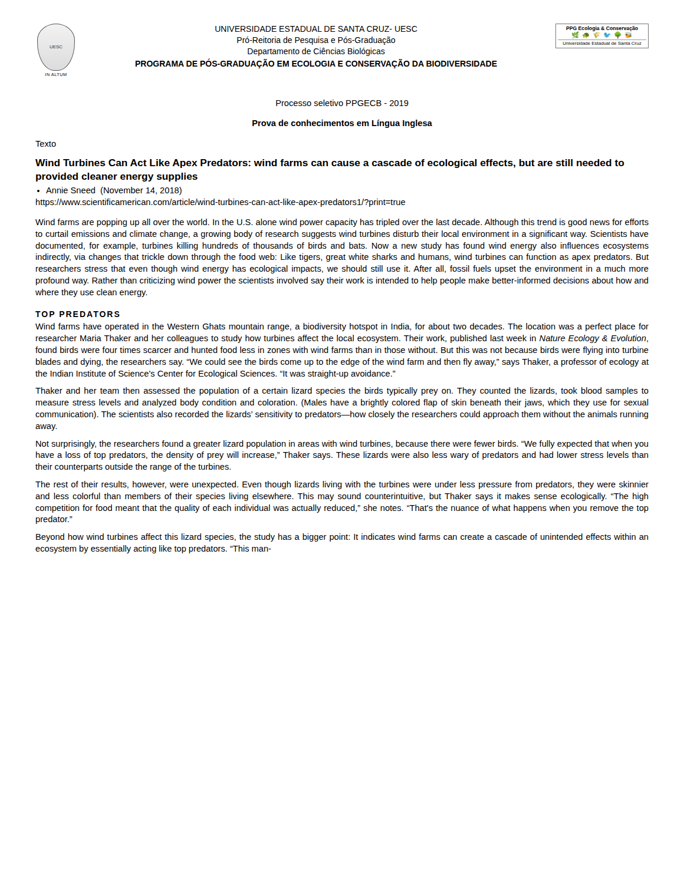UESC
IN ALTUM
UNIVERSIDADE ESTADUAL DE SANTA CRUZ- UESC
Pró-Reitoria de Pesquisa e Pós-Graduação
Departamento de Ciências Biológicas
PROGRAMA DE PÓS-GRADUAÇÃO EM ECOLOGIA E CONSERVAÇÃO DA BIODIVERSIDADE
PPG Ecologia & Conservação
🌿 🐢 🌾 🐦 🌳 🐝
Universidade Estadual de Santa Cruz
Processo seletivo PPGECB - 2019
Prova de conhecimentos em Língua Inglesa
Texto
Wind Turbines Can Act Like Apex Predators: wind farms can cause a cascade of ecological effects, but are still needed to provided cleaner energy supplies
Annie Sneed (November 14, 2018)
https://www.scientificamerican.com/article/wind-turbines-can-act-like-apex-predators1/?print=true
Wind farms are popping up all over the world. In the U.S. alone wind power capacity has tripled over the last decade. Although this trend is good news for efforts to curtail emissions and climate change, a growing body of research suggests wind turbines disturb their local environment in a significant way. Scientists have documented, for example, turbines killing hundreds of thousands of birds and bats. Now a new study has found wind energy also influences ecosystems indirectly, via changes that trickle down through the food web: Like tigers, great white sharks and humans, wind turbines can function as apex predators. But researchers stress that even though wind energy has ecological impacts, we should still use it. After all, fossil fuels upset the environment in a much more profound way. Rather than criticizing wind power the scientists involved say their work is intended to help people make better-informed decisions about how and where they use clean energy.
TOP PREDATORS
Wind farms have operated in the Western Ghats mountain range, a biodiversity hotspot in India, for about two decades. The location was a perfect place for researcher Maria Thaker and her colleagues to study how turbines affect the local ecosystem. Their work, published last week in Nature Ecology & Evolution, found birds were four times scarcer and hunted food less in zones with wind farms than in those without. But this was not because birds were flying into turbine blades and dying, the researchers say. “We could see the birds come up to the edge of the wind farm and then fly away,” says Thaker, a professor of ecology at the Indian Institute of Science’s Center for Ecological Sciences. “It was straight-up avoidance.”
Thaker and her team then assessed the population of a certain lizard species the birds typically prey on. They counted the lizards, took blood samples to measure stress levels and analyzed body condition and coloration. (Males have a brightly colored flap of skin beneath their jaws, which they use for sexual communication). The scientists also recorded the lizards’ sensitivity to predators—how closely the researchers could approach them without the animals running away.
Not surprisingly, the researchers found a greater lizard population in areas with wind turbines, because there were fewer birds. “We fully expected that when you have a loss of top predators, the density of prey will increase,” Thaker says. These lizards were also less wary of predators and had lower stress levels than their counterparts outside the range of the turbines.
The rest of their results, however, were unexpected. Even though lizards living with the turbines were under less pressure from predators, they were skinnier and less colorful than members of their species living elsewhere. This may sound counterintuitive, but Thaker says it makes sense ecologically. “The high competition for food meant that the quality of each individual was actually reduced,” she notes. “That's the nuance of what happens when you remove the top predator.”
Beyond how wind turbines affect this lizard species, the study has a bigger point: It indicates wind farms can create a cascade of unintended effects within an ecosystem by essentially acting like top predators. “This man-